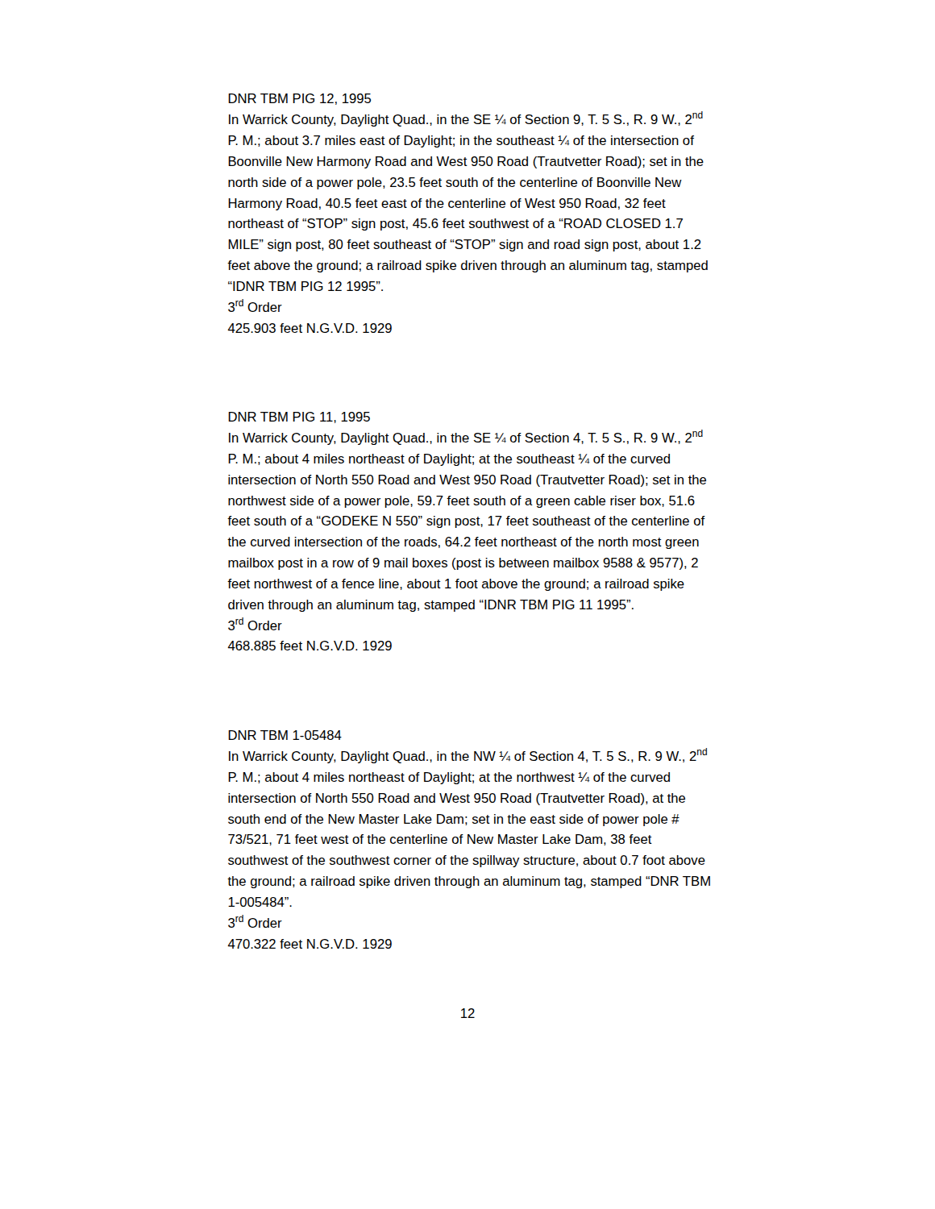DNR TBM PIG 12, 1995
In Warrick County, Daylight Quad., in the SE ¼ of Section 9, T. 5 S., R. 9 W., 2nd P. M.; about 3.7 miles east of Daylight; in the southeast ¼ of the intersection of Boonville New Harmony Road and West 950 Road (Trautvetter Road); set in the north side of a power pole, 23.5 feet south of the centerline of Boonville New Harmony Road, 40.5 feet east of the centerline of West 950 Road, 32 feet northeast of “STOP” sign post, 45.6 feet southwest of a “ROAD CLOSED 1.7 MILE” sign post, 80 feet southeast of “STOP” sign and road sign post, about 1.2 feet above the ground; a railroad spike driven through an aluminum tag, stamped “IDNR TBM PIG 12 1995”.
3rd Order
425.903 feet N.G.V.D. 1929
DNR TBM PIG 11, 1995
In Warrick County, Daylight Quad., in the SE ¼ of Section 4, T. 5 S., R. 9 W., 2nd P. M.; about 4 miles northeast of Daylight; at the southeast ¼ of the curved intersection of North 550 Road and West 950 Road (Trautvetter Road); set in the northwest side of a power pole, 59.7 feet south of a green cable riser box, 51.6 feet south of a “GODEKE N 550” sign post, 17 feet southeast of the centerline of the curved intersection of the roads, 64.2 feet northeast of the north most green mailbox post in a row of 9 mail boxes (post is between mailbox 9588 & 9577), 2 feet northwest of a fence line, about 1 foot above the ground; a railroad spike driven through an aluminum tag, stamped “IDNR TBM PIG 11 1995”.
3rd Order
468.885 feet N.G.V.D. 1929
DNR TBM 1-05484
In Warrick County, Daylight Quad., in the NW ¼ of Section 4, T. 5 S., R. 9 W., 2nd P. M.; about 4 miles northeast of Daylight; at the northwest ¼ of the curved intersection of North 550 Road and West 950 Road (Trautvetter Road), at the south end of the New Master Lake Dam; set in the east side of power pole # 73/521, 71 feet west of the centerline of New Master Lake Dam, 38 feet southwest of the southwest corner of the spillway structure, about 0.7 foot above the ground; a railroad spike driven through an aluminum tag, stamped “DNR TBM 1-005484”.
3rd Order
470.322 feet N.G.V.D. 1929
12